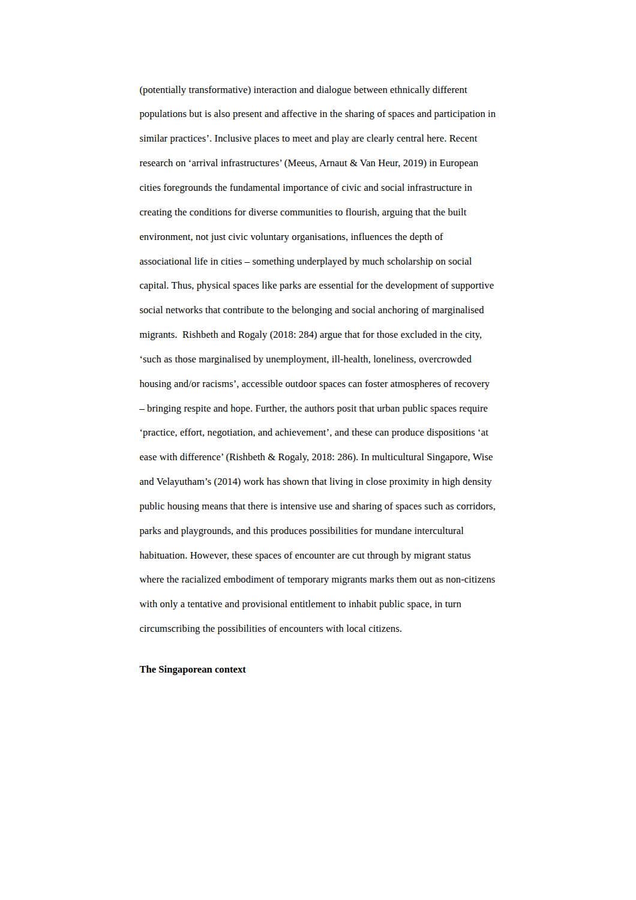(potentially transformative) interaction and dialogue between ethnically different populations but is also present and affective in the sharing of spaces and participation in similar practices’. Inclusive places to meet and play are clearly central here. Recent research on ‘arrival infrastructures’ (Meeus, Arnaut & Van Heur, 2019) in European cities foregrounds the fundamental importance of civic and social infrastructure in creating the conditions for diverse communities to flourish, arguing that the built environment, not just civic voluntary organisations, influences the depth of associational life in cities – something underplayed by much scholarship on social capital. Thus, physical spaces like parks are essential for the development of supportive social networks that contribute to the belonging and social anchoring of marginalised migrants. Rishbeth and Rogaly (2018: 284) argue that for those excluded in the city, ‘such as those marginalised by unemployment, ill-health, loneliness, overcrowded housing and/or racisms’, accessible outdoor spaces can foster atmospheres of recovery – bringing respite and hope. Further, the authors posit that urban public spaces require ‘practice, effort, negotiation, and achievement’, and these can produce dispositions ‘at ease with difference’ (Rishbeth & Rogaly, 2018: 286). In multicultural Singapore, Wise and Velayutham’s (2014) work has shown that living in close proximity in high density public housing means that there is intensive use and sharing of spaces such as corridors, parks and playgrounds, and this produces possibilities for mundane intercultural habituation. However, these spaces of encounter are cut through by migrant status where the racialized embodiment of temporary migrants marks them out as non-citizens with only a tentative and provisional entitlement to inhabit public space, in turn circumscribing the possibilities of encounters with local citizens.
The Singaporean context